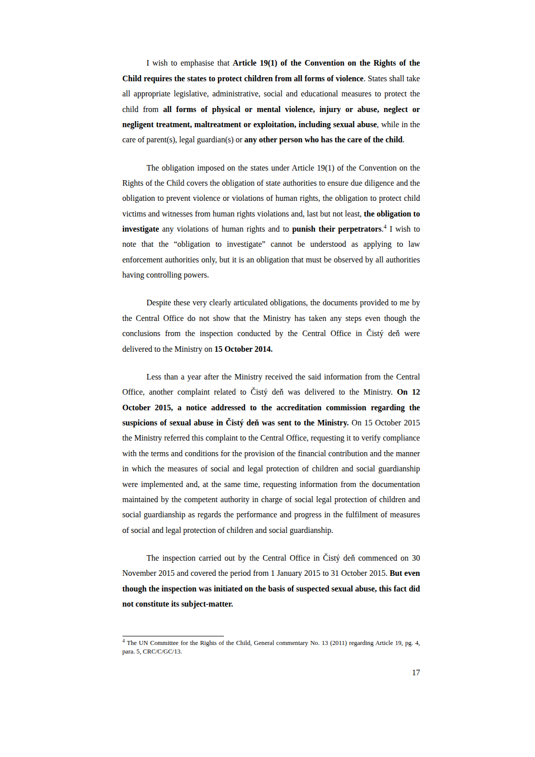I wish to emphasise that Article 19(1) of the Convention on the Rights of the Child requires the states to protect children from all forms of violence. States shall take all appropriate legislative, administrative, social and educational measures to protect the child from all forms of physical or mental violence, injury or abuse, neglect or negligent treatment, maltreatment or exploitation, including sexual abuse, while in the care of parent(s), legal guardian(s) or any other person who has the care of the child.
The obligation imposed on the states under Article 19(1) of the Convention on the Rights of the Child covers the obligation of state authorities to ensure due diligence and the obligation to prevent violence or violations of human rights, the obligation to protect child victims and witnesses from human rights violations and, last but not least, the obligation to investigate any violations of human rights and to punish their perpetrators.4 I wish to note that the “obligation to investigate” cannot be understood as applying to law enforcement authorities only, but it is an obligation that must be observed by all authorities having controlling powers.
Despite these very clearly articulated obligations, the documents provided to me by the Central Office do not show that the Ministry has taken any steps even though the conclusions from the inspection conducted by the Central Office in Čistý deň were delivered to the Ministry on 15 October 2014.
Less than a year after the Ministry received the said information from the Central Office, another complaint related to Čistý deň was delivered to the Ministry. On 12 October 2015, a notice addressed to the accreditation commission regarding the suspicions of sexual abuse in Čistý deň was sent to the Ministry. On 15 October 2015 the Ministry referred this complaint to the Central Office, requesting it to verify compliance with the terms and conditions for the provision of the financial contribution and the manner in which the measures of social and legal protection of children and social guardianship were implemented and, at the same time, requesting information from the documentation maintained by the competent authority in charge of social legal protection of children and social guardianship as regards the performance and progress in the fulfilment of measures of social and legal protection of children and social guardianship.
The inspection carried out by the Central Office in Čistý deň commenced on 30 November 2015 and covered the period from 1 January 2015 to 31 October 2015. But even though the inspection was initiated on the basis of suspected sexual abuse, this fact did not constitute its subject-matter.
4 The UN Committee for the Rights of the Child, General commentary No. 13 (2011) regarding Article 19, pg. 4, para. 5, CRC/C/GC/13.
17